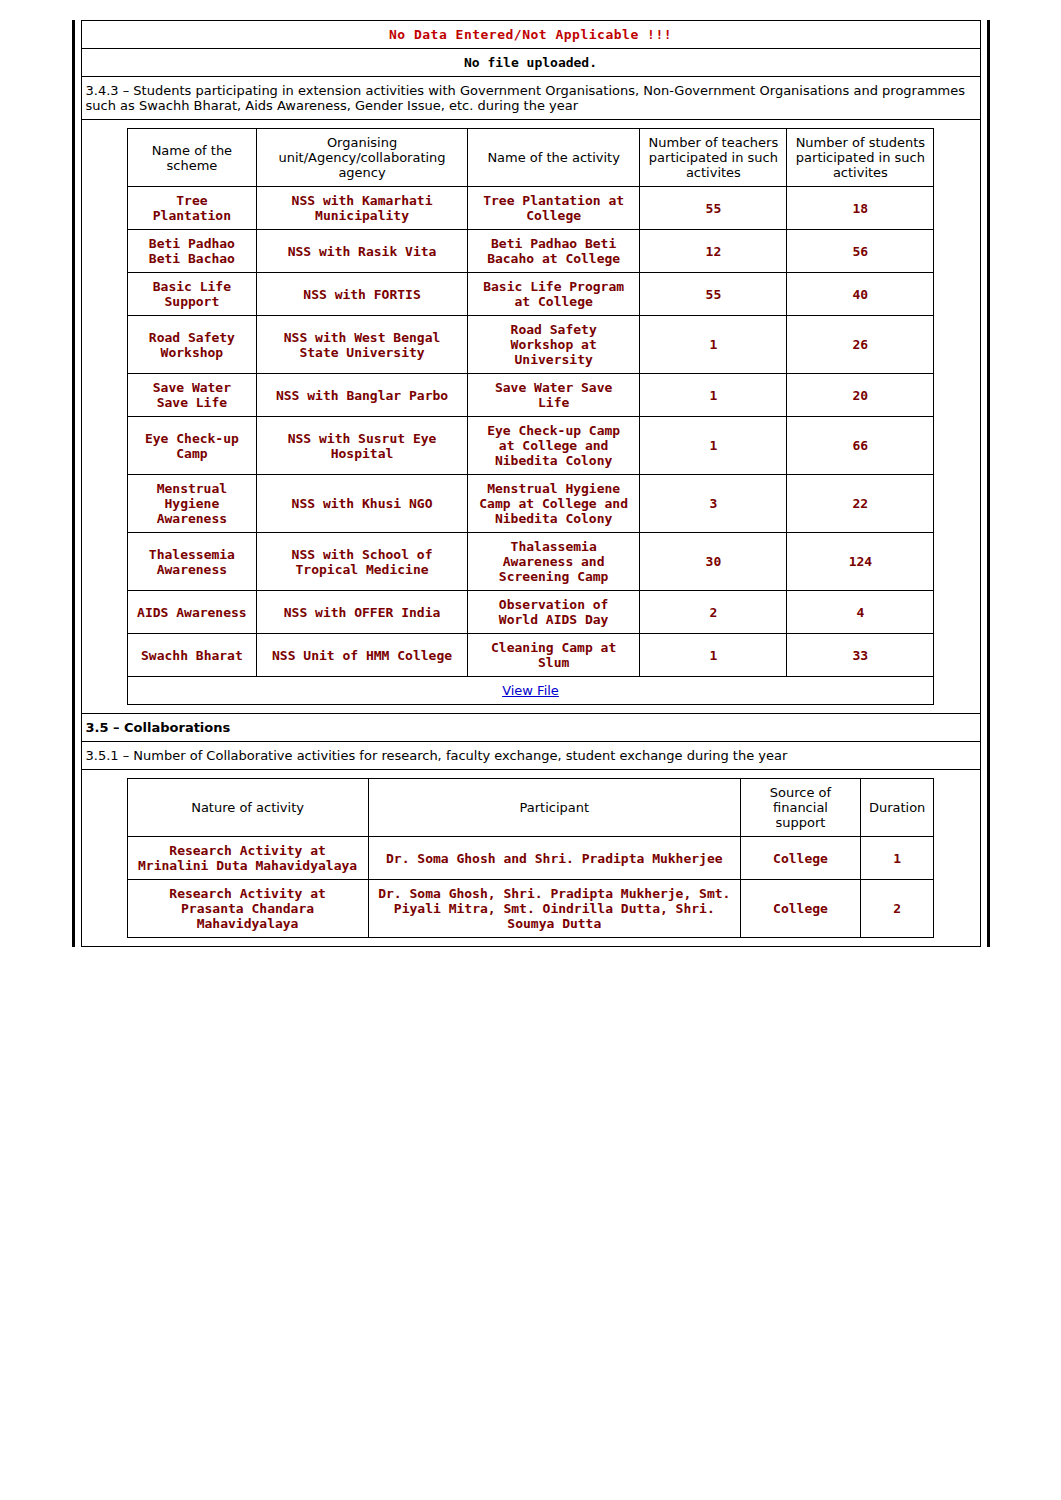| No Data Entered/Not Applicable !!! |
| No file uploaded. |
3.4.3 – Students participating in extension activities with Government Organisations, Non-Government Organisations and programmes such as Swachh Bharat, Aids Awareness, Gender Issue, etc. during the year
| Name of the scheme | Organising unit/Agency/collaborating agency | Name of the activity | Number of teachers participated in such activites | Number of students participated in such activites |
| Tree Plantation | NSS with Kamarhati Municipality | Tree Plantation at College | 55 | 18 |
| Beti Padhao Beti Bachao | NSS with Rasik Vita | Beti Padhao Beti Bacaho at College | 12 | 56 |
| Basic Life Support | NSS with FORTIS | Basic Life Program at College | 55 | 40 |
| Road Safety Workshop | NSS with West Bengal State University | Road Safety Workshop at University | 1 | 26 |
| Save Water Save Life | NSS with Banglar Parbo | Save Water Save Life | 1 | 20 |
| Eye Check-up Camp | NSS with Susrut Eye Hospital | Eye Check-up Camp at College and Nibedita Colony | 1 | 66 |
| Menstrual Hygiene Awareness | NSS with Khusi NGO | Menstrual Hygiene Camp at College and Nibedita Colony | 3 | 22 |
| Thalessemia Awareness | NSS with School of Tropical Medicine | Thalassemia Awareness and Screening Camp | 30 | 124 |
| AIDS Awareness | NSS with OFFER India | Observation of World AIDS Day | 2 | 4 |
| Swachh Bharat | NSS Unit of HMM College | Cleaning Camp at Slum | 1 | 33 |
| View File |
3.5 – Collaborations
3.5.1 – Number of Collaborative activities for research, faculty exchange, student exchange during the year
| Nature of activity | Participant | Source of financial support | Duration |
| Research Activity at Mrinalini Duta Mahavidyalaya | Dr. Soma Ghosh and Shri. Pradipta Mukherjee | College | 1 |
| Research Activity at Prasanta Chandara Mahavidyalaya | Dr. Soma Ghosh, Shri. Pradipta Mukherje, Smt. Piyali Mitra, Smt. Oindrilla Dutta, Shri. Soumya Dutta | College | 2 |